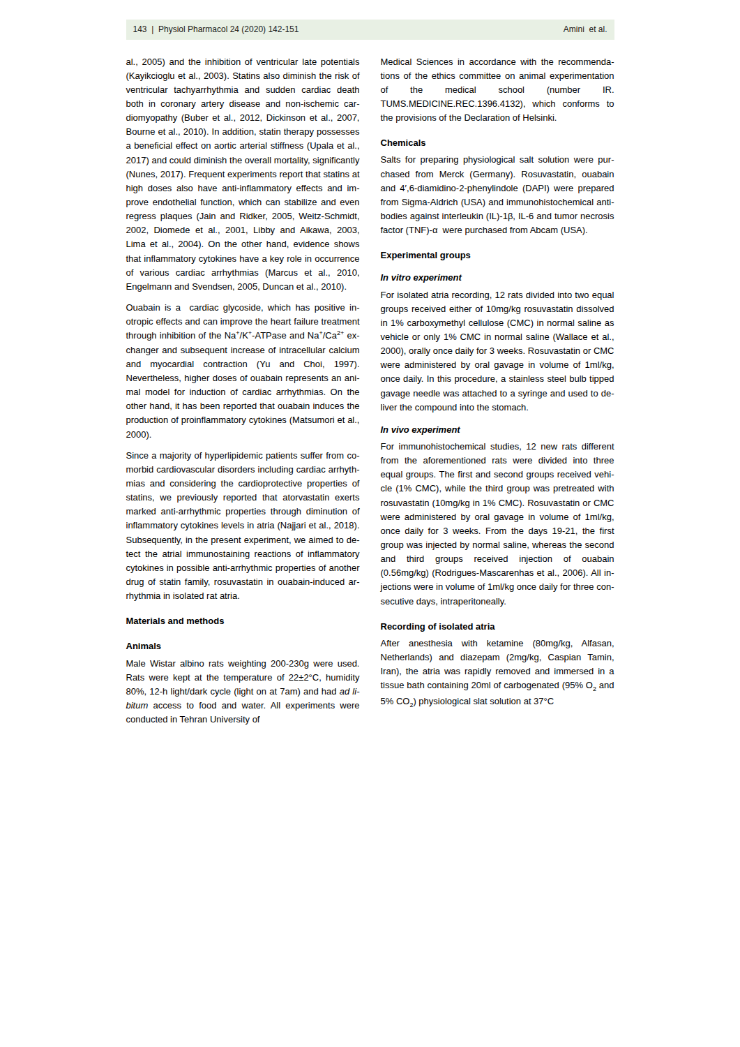143 | Physiol Pharmacol 24 (2020) 142-151
Amini et al.
al., 2005) and the inhibition of ventricular late potentials (Kayikcioglu et al., 2003). Statins also diminish the risk of ventricular tachyarrhythmia and sudden cardiac death both in coronary artery disease and non-ischemic cardiomyopathy (Buber et al., 2012, Dickinson et al., 2007, Bourne et al., 2010). In addition, statin therapy possesses a beneficial effect on aortic arterial stiffness (Upala et al., 2017) and could diminish the overall mortality, significantly (Nunes, 2017). Frequent experiments report that statins at high doses also have anti-inflammatory effects and improve endothelial function, which can stabilize and even regress plaques (Jain and Ridker, 2005, Weitz-Schmidt, 2002, Diomede et al., 2001, Libby and Aikawa, 2003, Lima et al., 2004). On the other hand, evidence shows that inflammatory cytokines have a key role in occurrence of various cardiac arrhythmias (Marcus et al., 2010, Engelmann and Svendsen, 2005, Duncan et al., 2010).
Ouabain is a cardiac glycoside, which has positive inotropic effects and can improve the heart failure treatment through inhibition of the Na+/K+-ATPase and Na+/Ca2+ exchanger and subsequent increase of intracellular calcium and myocardial contraction (Yu and Choi, 1997). Nevertheless, higher doses of ouabain represents an animal model for induction of cardiac arrhythmias. On the other hand, it has been reported that ouabain induces the production of proinflammatory cytokines (Matsumori et al., 2000).
Since a majority of hyperlipidemic patients suffer from comorbid cardiovascular disorders including cardiac arrhythmias and considering the cardioprotective properties of statins, we previously reported that atorvastatin exerts marked anti-arrhythmic properties through diminution of inflammatory cytokines levels in atria (Najjari et al., 2018). Subsequently, in the present experiment, we aimed to detect the atrial immunostaining reactions of inflammatory cytokines in possible anti-arrhythmic properties of another drug of statin family, rosuvastatin in ouabain-induced arrhythmia in isolated rat atria.
Materials and methods
Animals
Male Wistar albino rats weighting 200-230g were used. Rats were kept at the temperature of 22±2°C, humidity 80%, 12-h light/dark cycle (light on at 7am) and had ad libitum access to food and water. All experiments were conducted in Tehran University of
Medical Sciences in accordance with the recommendations of the ethics committee on animal experimentation of the medical school (number IR. TUMS.MEDICINE.REC.1396.4132), which conforms to the provisions of the Declaration of Helsinki.
Chemicals
Salts for preparing physiological salt solution were purchased from Merck (Germany). Rosuvastatin, ouabain and 4′,6-diamidino-2-phenylindole (DAPI) were prepared from Sigma-Aldrich (USA) and immunohistochemical antibodies against interleukin (IL)-1β, IL-6 and tumor necrosis factor (TNF)-α were purchased from Abcam (USA).
Experimental groups
In vitro experiment
For isolated atria recording, 12 rats divided into two equal groups received either of 10mg/kg rosuvastatin dissolved in 1% carboxymethyl cellulose (CMC) in normal saline as vehicle or only 1% CMC in normal saline (Wallace et al., 2000), orally once daily for 3 weeks. Rosuvastatin or CMC were administered by oral gavage in volume of 1ml/kg, once daily. In this procedure, a stainless steel bulb tipped gavage needle was attached to a syringe and used to deliver the compound into the stomach.
In vivo experiment
For immunohistochemical studies, 12 new rats different from the aforementioned rats were divided into three equal groups. The first and second groups received vehicle (1% CMC), while the third group was pretreated with rosuvastatin (10mg/kg in 1% CMC). Rosuvastatin or CMC were administered by oral gavage in volume of 1ml/kg, once daily for 3 weeks. From the days 19-21, the first group was injected by normal saline, whereas the second and third groups received injection of ouabain (0.56mg/kg) (Rodrigues-Mascarenhas et al., 2006). All injections were in volume of 1ml/kg once daily for three consecutive days, intraperitoneally.
Recording of isolated atria
After anesthesia with ketamine (80mg/kg, Alfasan, Netherlands) and diazepam (2mg/kg, Caspian Tamin, Iran), the atria was rapidly removed and immersed in a tissue bath containing 20ml of carbogenated (95% O2 and 5% CO2) physiological slat solution at 37°C